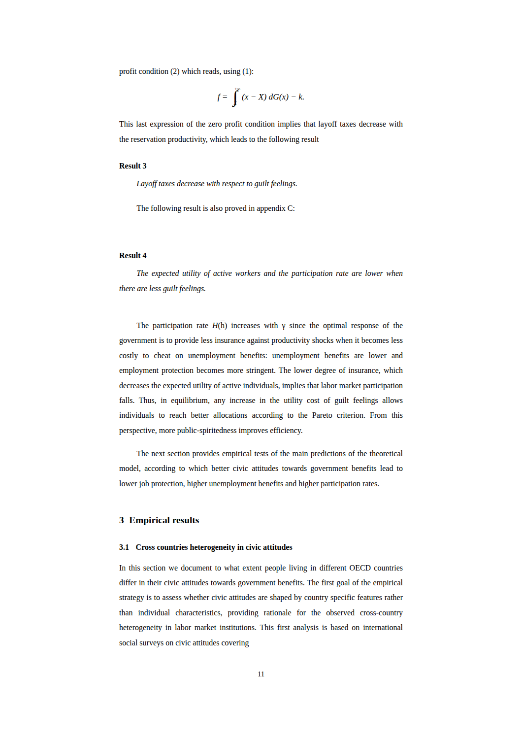profit condition (2) which reads, using (1):
f = ∫+∞X (x − X) dG(x) − k.
This last expression of the zero profit condition implies that layoff taxes decrease with the reservation productivity, which leads to the following result
Result 3
Layoff taxes decrease with respect to guilt feelings.
The following result is also proved in appendix C:
Result 4
The expected utility of active workers and the participation rate are lower when there are less guilt feelings.
The participation rate H(h) increases with γ since the optimal response of the government is to provide less insurance against productivity shocks when it becomes less costly to cheat on unemployment benefits: unemployment benefits are lower and employment protection becomes more stringent. The lower degree of insurance, which decreases the expected utility of active individuals, implies that labor market participation falls. Thus, in equilibrium, any increase in the utility cost of guilt feelings allows individuals to reach better allocations according to the Pareto criterion. From this perspective, more public-spiritedness improves efficiency.
The next section provides empirical tests of the main predictions of the theoretical model, according to which better civic attitudes towards government benefits lead to lower job protection, higher unemployment benefits and higher participation rates.
3 Empirical results
3.1 Cross countries heterogeneity in civic attitudes
In this section we document to what extent people living in different OECD countries differ in their civic attitudes towards government benefits. The first goal of the empirical strategy is to assess whether civic attitudes are shaped by country specific features rather than individual characteristics, providing rationale for the observed cross-country heterogeneity in labor market institutions. This first analysis is based on international social surveys on civic attitudes covering
11